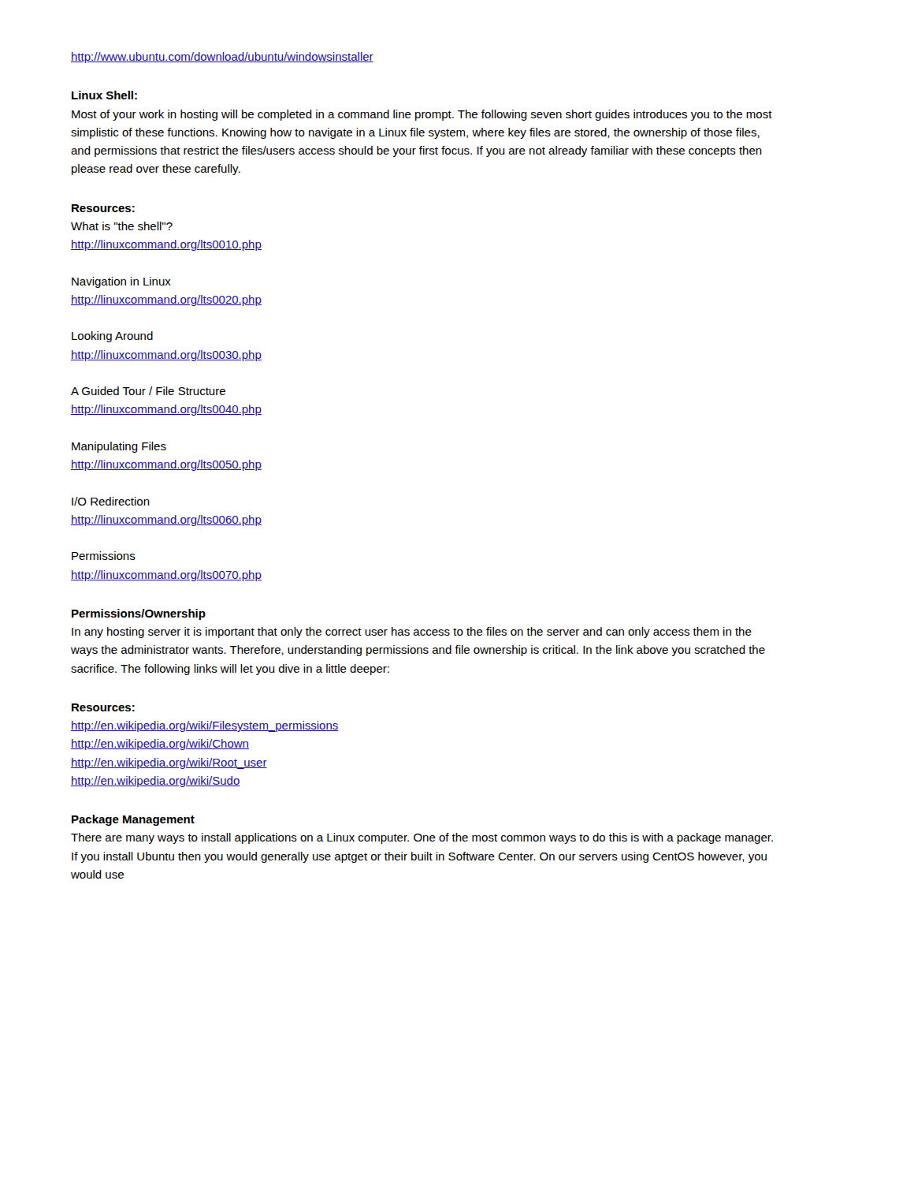http://www.ubuntu.com/download/ubuntu/windowsinstaller
Linux Shell:
Most of your work in hosting will be completed in a command line prompt. The following seven short guides introduces you to the most simplistic of these functions. Knowing how to navigate in a Linux file system, where key files are stored, the ownership of those files, and permissions that restrict the files/users access should be your first focus. If you are not already familiar with these concepts then please read over these carefully.
Resources:
What is "the shell"?
http://linuxcommand.org/lts0010.php
Navigation in Linux
http://linuxcommand.org/lts0020.php
Looking Around
http://linuxcommand.org/lts0030.php
A Guided Tour / File Structure
http://linuxcommand.org/lts0040.php
Manipulating Files
http://linuxcommand.org/lts0050.php
I/O Redirection
http://linuxcommand.org/lts0060.php
Permissions
http://linuxcommand.org/lts0070.php
Permissions/Ownership
In any hosting server it is important that only the correct user has access to the files on the server and can only access them in the ways the administrator wants. Therefore, understanding permissions and file ownership is critical. In the link above you scratched the sacrifice. The following links will let you dive in a little deeper:
Resources:
http://en.wikipedia.org/wiki/Filesystem_permissions
http://en.wikipedia.org/wiki/Chown
http://en.wikipedia.org/wiki/Root_user
http://en.wikipedia.org/wiki/Sudo
Package Management
There are many ways to install applications on a Linux computer. One of the most common ways to do this is with a package manager. If you install Ubuntu then you would generally use aptget or their built in Software Center. On our servers using CentOS however, you would use